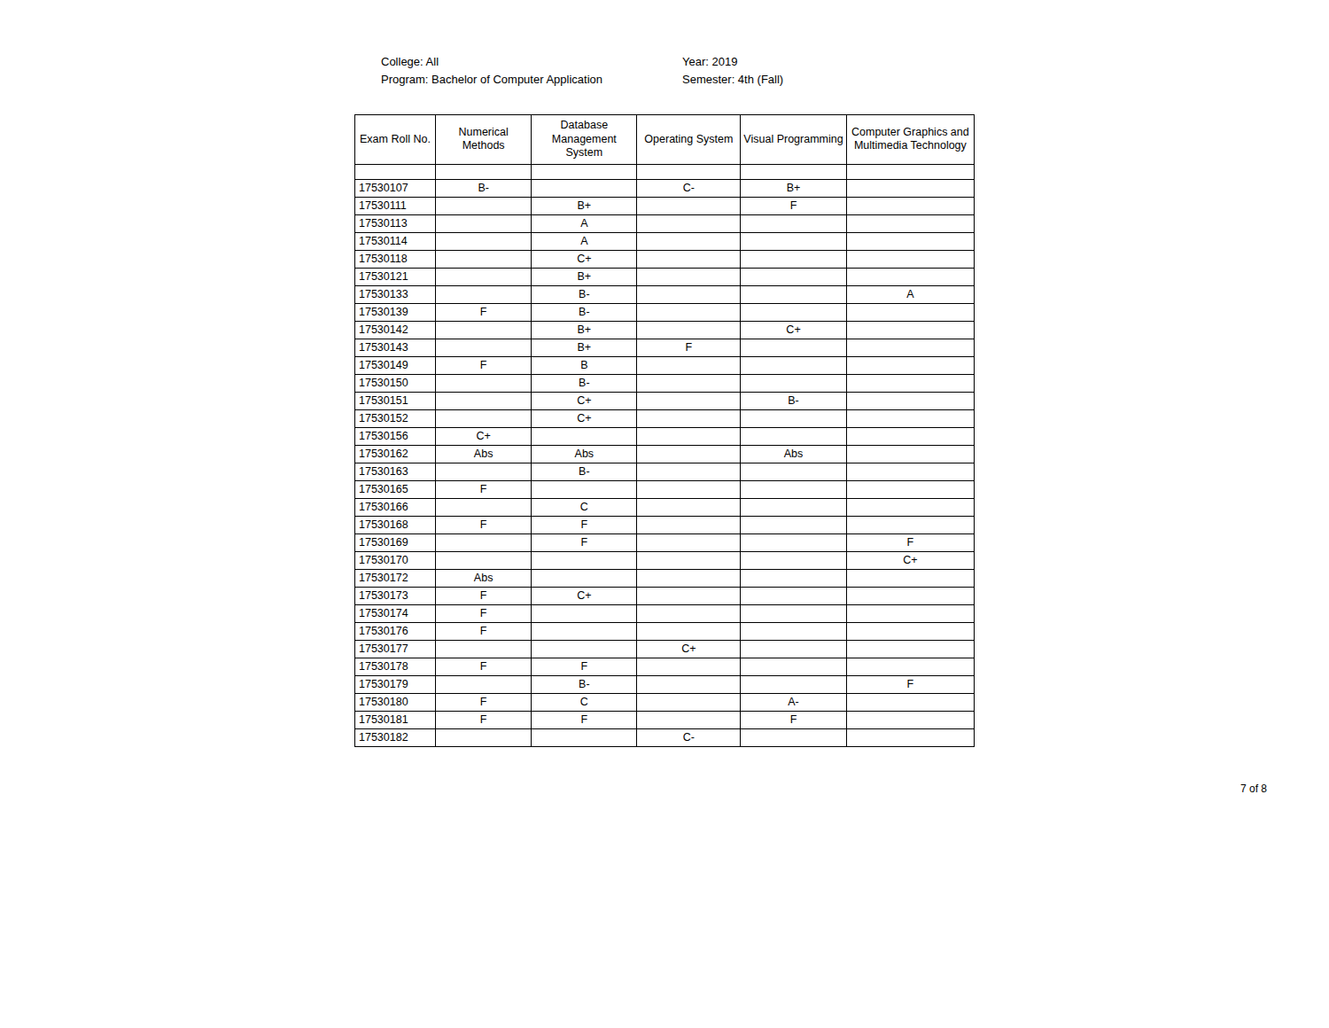College: All
Program: Bachelor of Computer Application
Year: 2019
Semester: 4th (Fall)
| Exam Roll No. | Numerical Methods | Database Management System | Operating System | Visual Programming | Computer Graphics and Multimedia Technology |
| --- | --- | --- | --- | --- | --- |
| 17530107 | B- | | C- | B+ | |
| 17530111 | | B+ | | F | |
| 17530113 | | A | | | |
| 17530114 | | A | | | |
| 17530118 | | C+ | | | |
| 17530121 | | B+ | | | |
| 17530133 | | B- | | | A |
| 17530139 | F | B- | | | |
| 17530142 | | B+ | | C+ | |
| 17530143 | | B+ | F | | |
| 17530149 | F | B | | | |
| 17530150 | | B- | | | |
| 17530151 | | C+ | | B- | |
| 17530152 | | C+ | | | |
| 17530156 | C+ | | | | |
| 17530162 | Abs | Abs | | Abs | |
| 17530163 | | B- | | | |
| 17530165 | F | | | | |
| 17530166 | | C | | | |
| 17530168 | F | F | | | |
| 17530169 | | F | | | F |
| 17530170 | | | | | C+ |
| 17530172 | Abs | | | | |
| 17530173 | F | C+ | | | |
| 17530174 | F | | | | |
| 17530176 | F | | | | |
| 17530177 | | | C+ | | |
| 17530178 | F | F | | | |
| 17530179 | | B- | | | F |
| 17530180 | F | C | | A- | |
| 17530181 | F | F | | F | |
| 17530182 | | | C- | | |
7 of 8